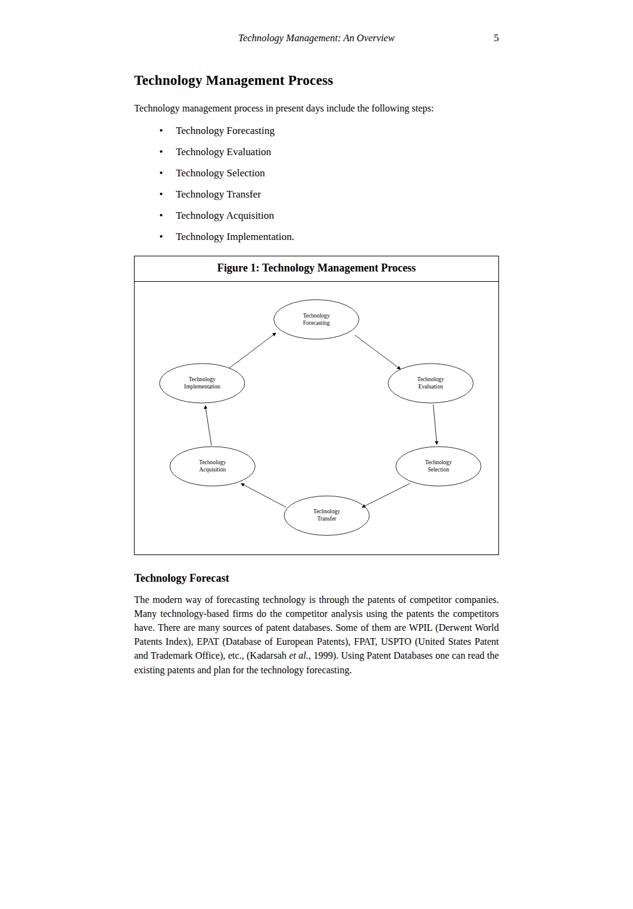Technology Management: An Overview 5
Technology Management Process
Technology management process in present days include the following steps:
Technology Forecasting
Technology Evaluation
Technology Selection
Technology Transfer
Technology Acquisition
Technology Implementation.
Figure 1: Technology Management Process
Technology Forecasting Technology Evaluation Technology Selection Technology Transfer Technology Acquisition Technology Implementation
Technology Forecast
The modern way of forecasting technology is through the patents of competitor companies. Many technology-based firms do the competitor analysis using the patents the competitors have. There are many sources of patent databases. Some of them are WPIL (Derwent World Patents Index), EPAT (Database of European Patents), FPAT, USPTO (United States Patent and Trademark Office), etc., (Kadarsah et al., 1999). Using Patent Databases one can read the existing patents and plan for the technology forecasting.